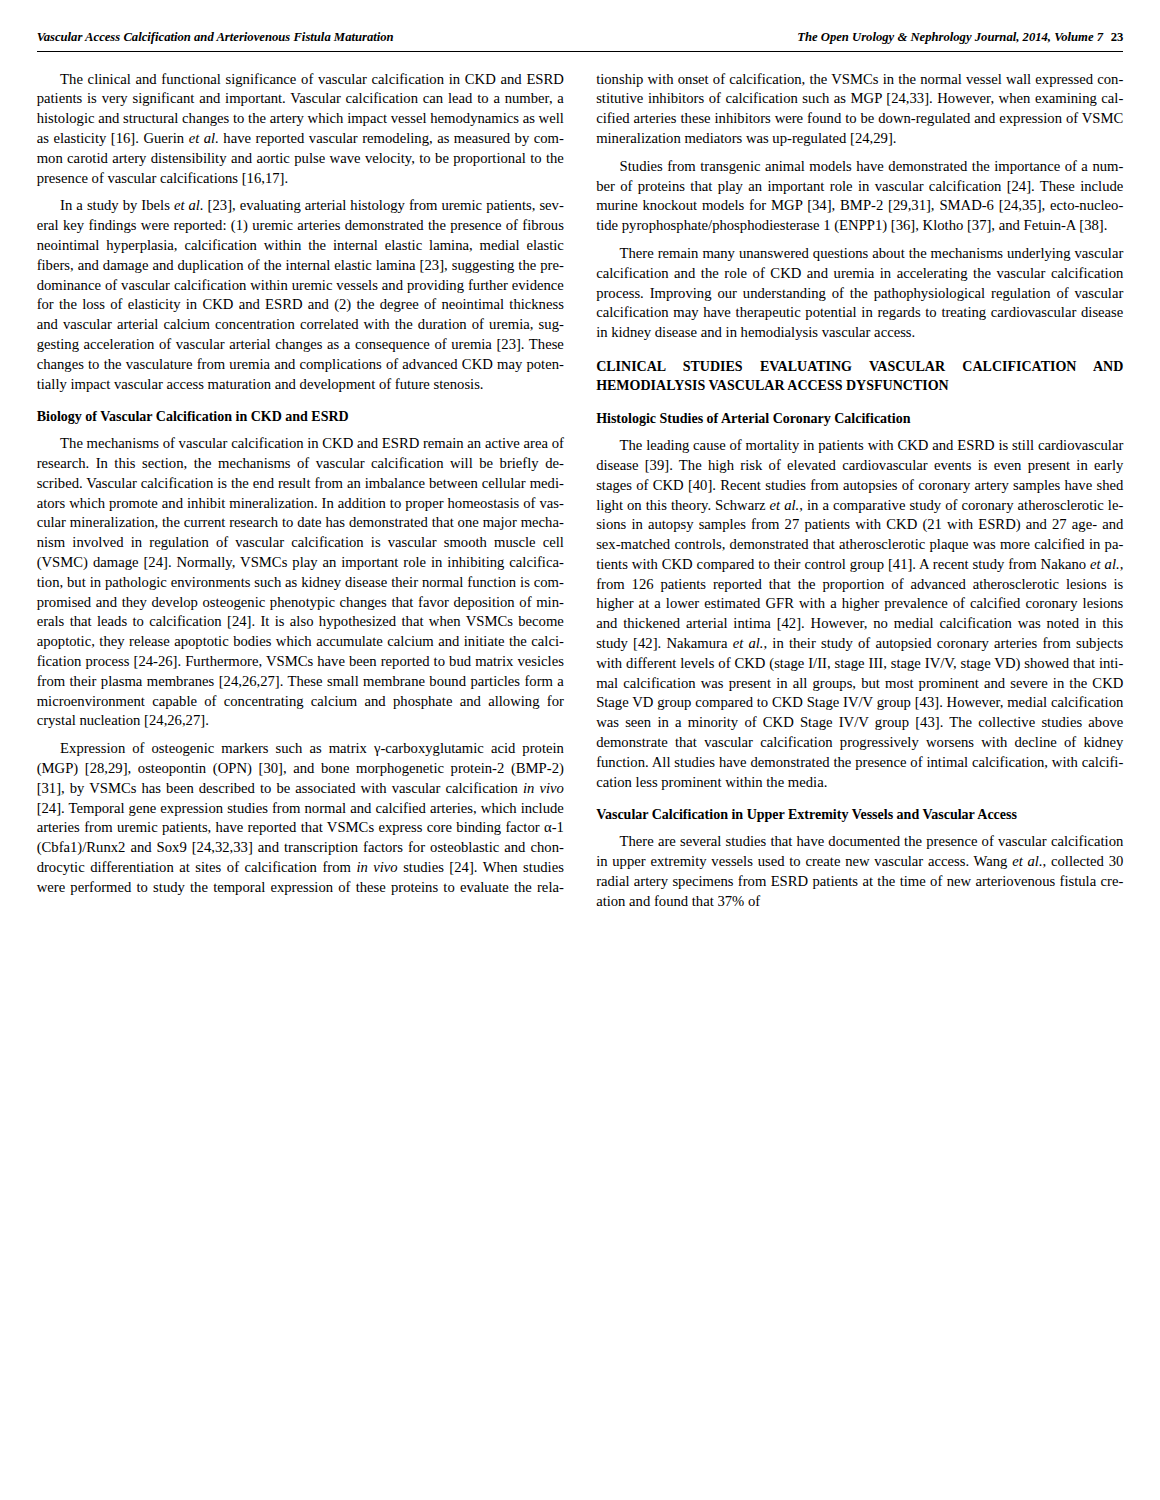Vascular Access Calcification and Arteriovenous Fistula Maturation
The Open Urology & Nephrology Journal, 2014, Volume 723
The clinical and functional significance of vascular calcification in CKD and ESRD patients is very significant and important. Vascular calcification can lead to a number, a histologic and structural changes to the artery which impact vessel hemodynamics as well as elasticity [16]. Guerin et al. have reported vascular remodeling, as measured by common carotid artery distensibility and aortic pulse wave velocity, to be proportional to the presence of vascular calcifications [16,17].
In a study by Ibels et al. [23], evaluating arterial histology from uremic patients, several key findings were reported: (1) uremic arteries demonstrated the presence of fibrous neointimal hyperplasia, calcification within the internal elastic lamina, medial elastic fibers, and damage and duplication of the internal elastic lamina [23], suggesting the predominance of vascular calcification within uremic vessels and providing further evidence for the loss of elasticity in CKD and ESRD and (2) the degree of neointimal thickness and vascular arterial calcium concentration correlated with the duration of uremia, suggesting acceleration of vascular arterial changes as a consequence of uremia [23]. These changes to the vasculature from uremia and complications of advanced CKD may potentially impact vascular access maturation and development of future stenosis.
Biology of Vascular Calcification in CKD and ESRD
The mechanisms of vascular calcification in CKD and ESRD remain an active area of research. In this section, the mechanisms of vascular calcification will be briefly described. Vascular calcification is the end result from an imbalance between cellular mediators which promote and inhibit mineralization. In addition to proper homeostasis of vascular mineralization, the current research to date has demonstrated that one major mechanism involved in regulation of vascular calcification is vascular smooth muscle cell (VSMC) damage [24]. Normally, VSMCs play an important role in inhibiting calcification, but in pathologic environments such as kidney disease their normal function is compromised and they develop osteogenic phenotypic changes that favor deposition of minerals that leads to calcification [24]. It is also hypothesized that when VSMCs become apoptotic, they release apoptotic bodies which accumulate calcium and initiate the calcification process [24-26]. Furthermore, VSMCs have been reported to bud matrix vesicles from their plasma membranes [24,26,27]. These small membrane bound particles form a microenvironment capable of concentrating calcium and phosphate and allowing for crystal nucleation [24,26,27].
Expression of osteogenic markers such as matrix γ-carboxyglutamic acid protein (MGP) [28,29], osteopontin (OPN) [30], and bone morphogenetic protein-2 (BMP-2) [31], by VSMCs has been described to be associated with vascular calcification in vivo [24]. Temporal gene expression studies from normal and calcified arteries, which include arteries from uremic patients, have reported that VSMCs express core binding factor α-1 (Cbfa1)/Runx2 and Sox9 [24,32,33] and transcription factors for osteoblastic and chondrocytic differentiation at sites of calcification from in vivo studies [24]. When studies were performed to study the temporal expression of these proteins to evaluate the relationship with onset of calcification, the VSMCs in the normal vessel wall expressed constitutive inhibitors of calcification such as MGP [24,33]. However, when examining calcified arteries these inhibitors were found to be down-regulated and expression of VSMC mineralization mediators was up-regulated [24,29].
Studies from transgenic animal models have demonstrated the importance of a number of proteins that play an important role in vascular calcification [24]. These include murine knockout models for MGP [34], BMP-2 [29,31], SMAD-6 [24,35], ecto-nucleotide pyrophosphate/phosphodiesterase 1 (ENPP1) [36], Klotho [37], and Fetuin-A [38].
There remain many unanswered questions about the mechanisms underlying vascular calcification and the role of CKD and uremia in accelerating the vascular calcification process. Improving our understanding of the pathophysiological regulation of vascular calcification may have therapeutic potential in regards to treating cardiovascular disease in kidney disease and in hemodialysis vascular access.
Clinical Studies Evaluating Vascular Calcification and Hemodialysis Vascular Access Dysfunction
Histologic Studies of Arterial Coronary Calcification
The leading cause of mortality in patients with CKD and ESRD is still cardiovascular disease [39]. The high risk of elevated cardiovascular events is even present in early stages of CKD [40]. Recent studies from autopsies of coronary artery samples have shed light on this theory. Schwarz et al., in a comparative study of coronary atherosclerotic lesions in autopsy samples from 27 patients with CKD (21 with ESRD) and 27 age- and sex-matched controls, demonstrated that atherosclerotic plaque was more calcified in patients with CKD compared to their control group [41]. A recent study from Nakano et al., from 126 patients reported that the proportion of advanced atherosclerotic lesions is higher at a lower estimated GFR with a higher prevalence of calcified coronary lesions and thickened arterial intima [42]. However, no medial calcification was noted in this study [42]. Nakamura et al., in their study of autopsied coronary arteries from subjects with different levels of CKD (stage I/II, stage III, stage IV/V, stage VD) showed that intimal calcification was present in all groups, but most prominent and severe in the CKD Stage VD group compared to CKD Stage IV/V group [43]. However, medial calcification was seen in a minority of CKD Stage IV/V group [43]. The collective studies above demonstrate that vascular calcification progressively worsens with decline of kidney function. All studies have demonstrated the presence of intimal calcification, with calcification less prominent within the media.
Vascular Calcification in Upper Extremity Vessels and Vascular Access
There are several studies that have documented the presence of vascular calcification in upper extremity vessels used to create new vascular access. Wang et al., collected 30 radial artery specimens from ESRD patients at the time of new arteriovenous fistula creation and found that 37% of